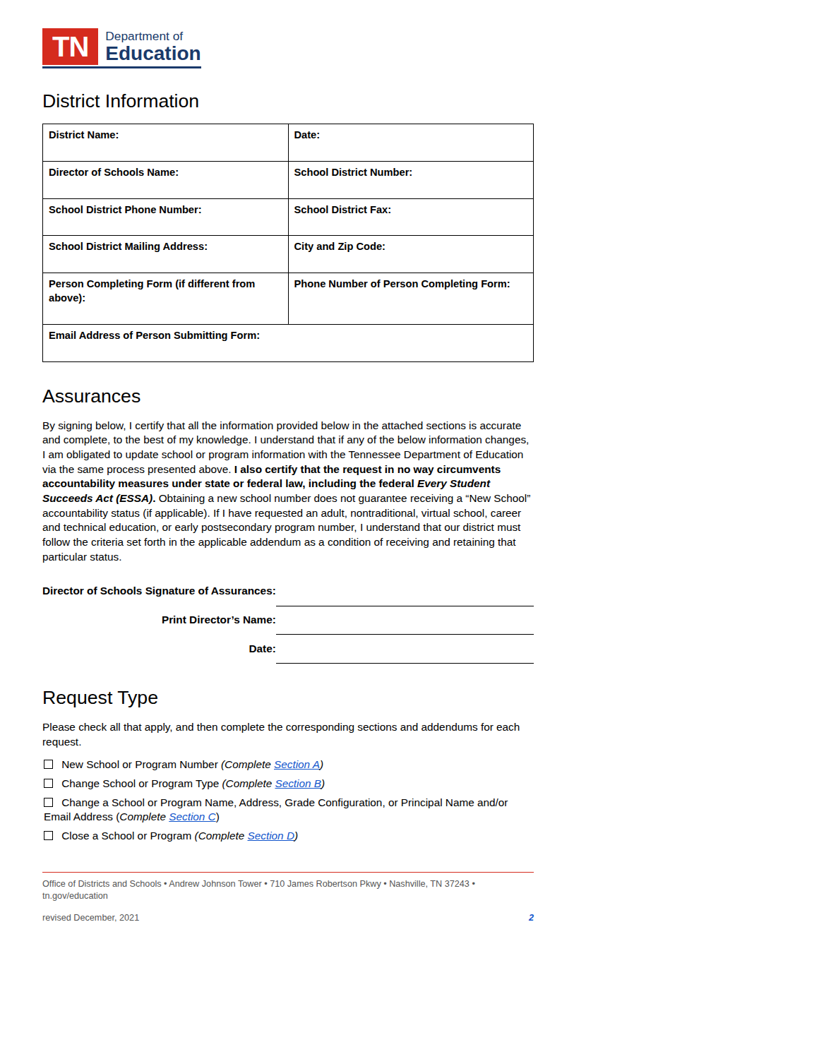TN
Department of Education
District Information
| District Name: | Date: |
| Director of Schools Name: | School District Number: |
| School District Phone Number: | School District Fax: |
| School District Mailing Address: | City and Zip Code: |
| Person Completing Form (if different from above): | Phone Number of Person Completing Form: |
| Email Address of Person Submitting Form: |
Assurances
By signing below, I certify that all the information provided below in the attached sections is accurate and complete, to the best of my knowledge. I understand that if any of the below information changes, I am obligated to update school or program information with the Tennessee Department of Education via the same process presented above. I also certify that the request in no way circumvents accountability measures under state or federal law, including the federal Every Student Succeeds Act (ESSA). Obtaining a new school number does not guarantee receiving a “New School” accountability status (if applicable). If I have requested an adult, nontraditional, virtual school, career and technical education, or early postsecondary program number, I understand that our district must follow the criteria set forth in the applicable addendum as a condition of receiving and retaining that particular status.
| Director of Schools Signature of Assurances: | |
| Print Director’s Name: | |
| Date: | |
Request Type
Please check all that apply, and then complete the corresponding sections and addendums for each request.
New School or Program Number (Complete Section A)
Change School or Program Type (Complete Section B)
Change a School or Program Name, Address, Grade Configuration, or Principal Name and/or Email Address (Complete Section C)
Close a School or Program (Complete Section D)
Office of Districts and Schools • Andrew Johnson Tower • 710 James Robertson Pkwy • Nashville, TN 37243 • tn.gov/education
revised December, 2021 2